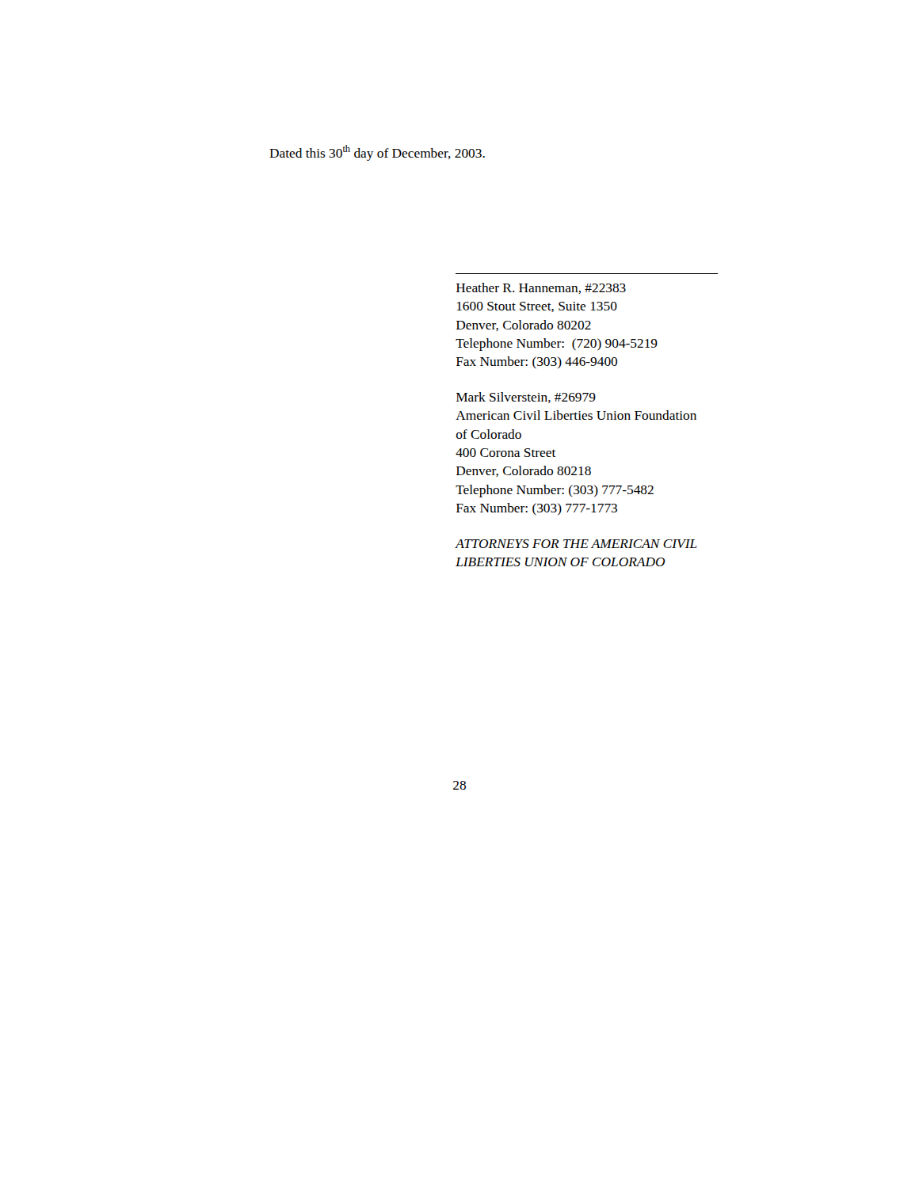Dated this 30th day of December, 2003.
Heather R. Hanneman, #22383
1600 Stout Street, Suite 1350
Denver, Colorado 80202
Telephone Number: (720) 904-5219
Fax Number: (303) 446-9400
Mark Silverstein, #26979
American Civil Liberties Union Foundation of Colorado
400 Corona Street
Denver, Colorado 80218
Telephone Number: (303) 777-5482
Fax Number: (303) 777-1773
ATTORNEYS FOR THE AMERICAN CIVIL
LIBERTIES UNION OF COLORADO
28